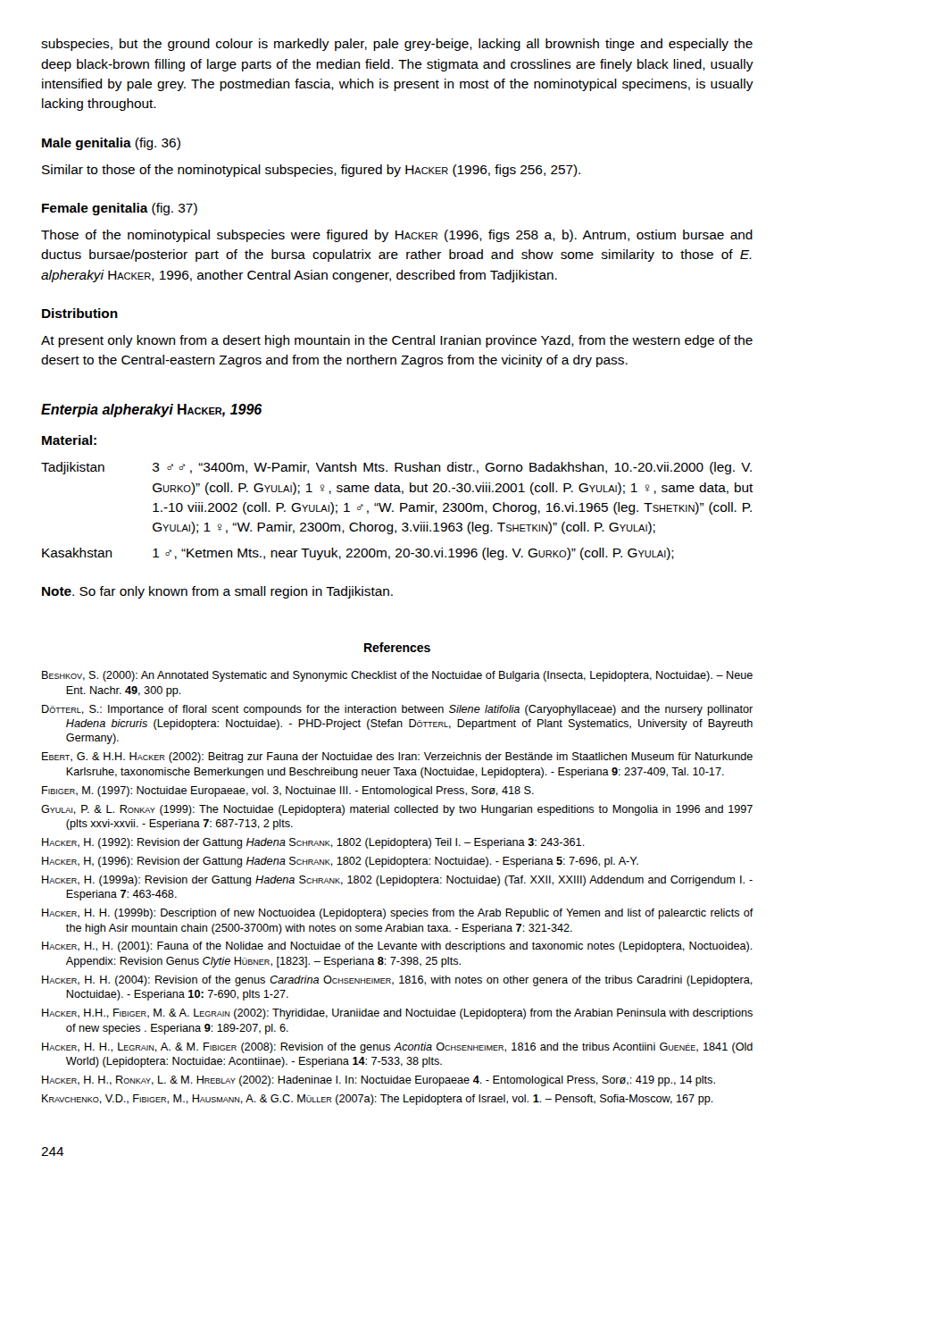subspecies, but the ground colour is markedly paler, pale grey-beige, lacking all brownish tinge and especially the deep black-brown filling of large parts of the median field. The stigmata and crosslines are finely black lined, usually intensified by pale grey. The postmedian fascia, which is present in most of the nominotypical specimens, is usually lacking throughout.
Male genitalia (fig. 36)
Similar to those of the nominotypical subspecies, figured by Hacker (1996, figs 256, 257).
Female genitalia (fig. 37)
Those of the nominotypical subspecies were figured by Hacker (1996, figs 258 a, b). Antrum, ostium bursae and ductus bursae/posterior part of the bursa copulatrix are rather broad and show some similarity to those of E. alpherakyi Hacker, 1996, another Central Asian congener, described from Tadjikistan.
Distribution
At present only known from a desert high mountain in the Central Iranian province Yazd, from the western edge of the desert to the Central-eastern Zagros and from the northern Zagros from the vicinity of a dry pass.
Enterpia alpherakyi Hacker, 1996
Material:
| Tadjikistan | 3 ♂♂, “3400m, W-Pamir, Vantsh Mts. Rushan distr., Gorno Badakhshan, 10.-20.vii.2000 (leg. V. Gurko )” (coll. P. Gyulai ); 1 ♀, same data, but 20.-30.viii.2001 (coll. P. Gyulai ); 1 ♀, same data, but 1.-10 viii.2002 (coll. P. Gyulai ); 1 ♂, “W. Pamir, 2300m, Chorog, 16.vi.1965 (leg. Tshetkin )” (coll. P. Gyulai ); 1 ♀, “W. Pamir, 2300m, Chorog, 3.viii.1963 (leg. Tshetkin )” (coll. P. Gyulai ); |
| Kasakhstan | 1 ♂, “Ketmen Mts., near Tuyuk, 2200m, 20-30.vi.1996 (leg. V. Gurko )” (coll. P. Gyulai ); |
Note. So far only known from a small region in Tadjikistan.
References
Beshkov, S. (2000): An Annotated Systematic and Synonymic Checklist of the Noctuidae of Bulgaria (Insecta, Lepidoptera, Noctuidae). – Neue Ent. Nachr. 49, 300 pp.
Dötterl, S.: Importance of floral scent compounds for the interaction between Silene latifolia (Caryophyllaceae) and the nursery pollinator Hadena bicruris (Lepidoptera: Noctuidae). - PHD-Project (Stefan Dötterl, Department of Plant Systematics, University of Bayreuth Germany).
Ebert, G. & H.H. Hacker (2002): Beitrag zur Fauna der Noctuidae des Iran: Verzeichnis der Bestände im Staatlichen Museum für Naturkunde Karlsruhe, taxonomische Bemerkungen und Beschreibung neuer Taxa (Noctuidae, Lepidoptera). - Esperiana 9: 237-409, Tal. 10-17.
Fibiger, M. (1997): Noctuidae Europaeae, vol. 3, Noctuinae III. - Entomological Press, Sorø, 418 S.
Gyulai, P. & L. Ronkay (1999): The Noctuidae (Lepidoptera) material collected by two Hungarian espeditions to Mongolia in 1996 and 1997 (plts xxvi-xxvii. - Esperiana 7: 687-713, 2 plts.
Hacker, H. (1992): Revision der Gattung Hadena Schrank, 1802 (Lepidoptera) Teil I. – Esperiana 3: 243-361.
Hacker, H, (1996): Revision der Gattung Hadena Schrank, 1802 (Lepidoptera: Noctuidae). - Esperiana 5: 7-696, pl. A-Y.
Hacker, H. (1999a): Revision der Gattung Hadena Schrank, 1802 (Lepidoptera: Noctuidae) (Taf. XXII, XXIII) Addendum and Corrigendum I. - Esperiana 7: 463-468.
Hacker, H. H. (1999b): Description of new Noctuoidea (Lepidoptera) species from the Arab Republic of Yemen and list of palearctic relicts of the high Asir mountain chain (2500-3700m) with notes on some Arabian taxa. - Esperiana 7: 321-342.
Hacker, H., H. (2001): Fauna of the Nolidae and Noctuidae of the Levante with descriptions and taxonomic notes (Lepidoptera, Noctuoidea). Appendix: Revision Genus Clytie Hübner, [1823]. – Esperiana 8: 7-398, 25 plts.
Hacker, H. H. (2004): Revision of the genus Caradrina Ochsenheimer, 1816, with notes on other genera of the tribus Caradrini (Lepidoptera, Noctuidae). - Esperiana 10: 7-690, plts 1-27.
Hacker, H.H., Fibiger, M. & A. Legrain (2002): Thyrididae, Uraniidae and Noctuidae (Lepidoptera) from the Arabian Peninsula with descriptions of new species . Esperiana 9: 189-207, pl. 6.
Hacker, H. H., Legrain, A. & M. Fibiger (2008): Revision of the genus Acontia Ochsenheimer, 1816 and the tribus Acontiini Guenée, 1841 (Old World) (Lepidoptera: Noctuidae: Acontiinae). - Esperiana 14: 7-533, 38 plts.
Hacker, H. H., Ronkay, L. & M. Hreblay (2002): Hadeninae I. In: Noctuidae Europaeae 4. - Entomological Press, Sorø,: 419 pp., 14 plts.
Kravchenko, V.D., Fibiger, M., Hausmann, A. & G.C. Müller (2007a): The Lepidoptera of Israel, vol. 1. – Pensoft, Sofia-Moscow, 167 pp.
244